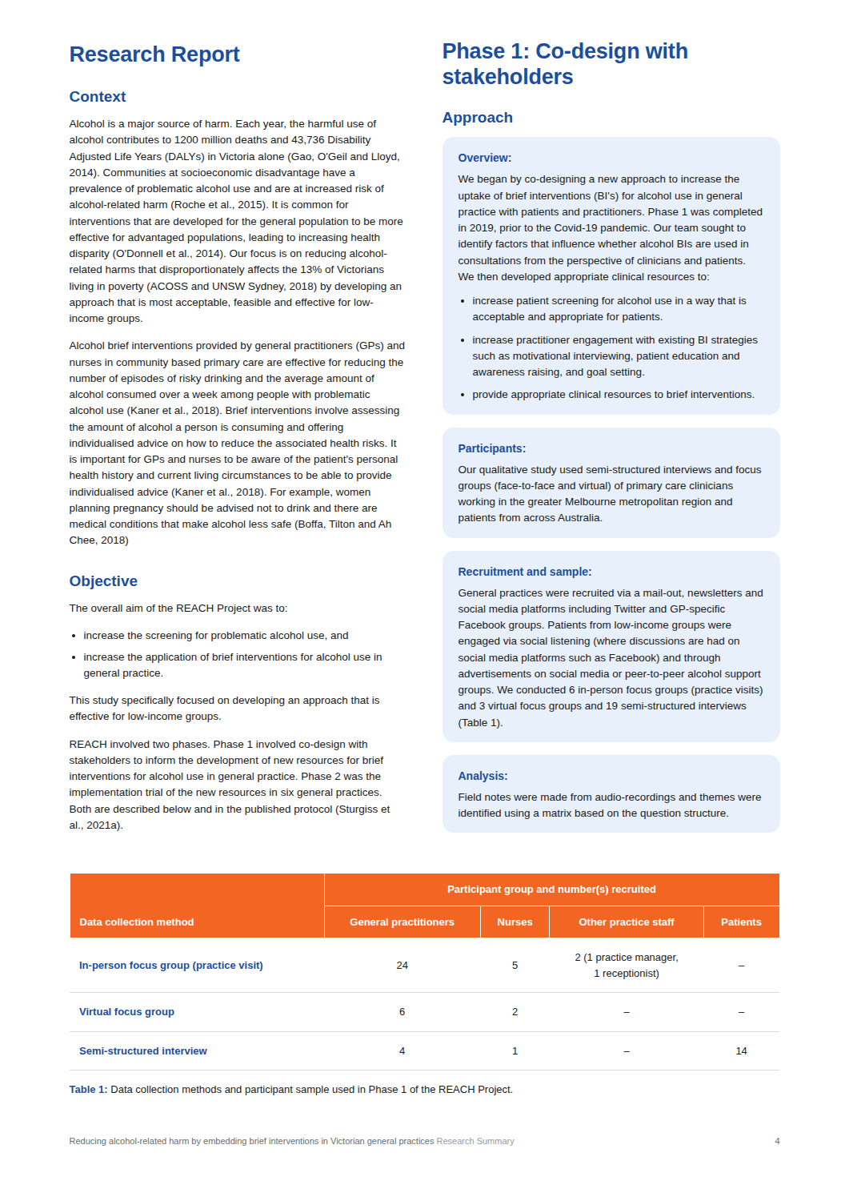Research Report
Context
Alcohol is a major source of harm. Each year, the harmful use of alcohol contributes to 1200 million deaths and 43,736 Disability Adjusted Life Years (DALYs) in Victoria alone (Gao, O'Geil and Lloyd, 2014). Communities at socioeconomic disadvantage have a prevalence of problematic alcohol use and are at increased risk of alcohol-related harm (Roche et al., 2015). It is common for interventions that are developed for the general population to be more effective for advantaged populations, leading to increasing health disparity (O'Donnell et al., 2014). Our focus is on reducing alcohol-related harms that disproportionately affects the 13% of Victorians living in poverty (ACOSS and UNSW Sydney, 2018) by developing an approach that is most acceptable, feasible and effective for low-income groups.
Alcohol brief interventions provided by general practitioners (GPs) and nurses in community based primary care are effective for reducing the number of episodes of risky drinking and the average amount of alcohol consumed over a week among people with problematic alcohol use (Kaner et al., 2018). Brief interventions involve assessing the amount of alcohol a person is consuming and offering individualised advice on how to reduce the associated health risks. It is important for GPs and nurses to be aware of the patient's personal health history and current living circumstances to be able to provide individualised advice (Kaner et al., 2018). For example, women planning pregnancy should be advised not to drink and there are medical conditions that make alcohol less safe (Boffa, Tilton and Ah Chee, 2018)
Objective
The overall aim of the REACH Project was to:
increase the screening for problematic alcohol use, and
increase the application of brief interventions for alcohol use in general practice.
This study specifically focused on developing an approach that is effective for low-income groups.
REACH involved two phases. Phase 1 involved co-design with stakeholders to inform the development of new resources for brief interventions for alcohol use in general practice. Phase 2 was the implementation trial of the new resources in six general practices. Both are described below and in the published protocol (Sturgiss et al., 2021a).
Phase 1: Co-design with stakeholders
Approach
Overview:
We began by co-designing a new approach to increase the uptake of brief interventions (BI's) for alcohol use in general practice with patients and practitioners. Phase 1 was completed in 2019, prior to the Covid-19 pandemic. Our team sought to identify factors that influence whether alcohol BIs are used in consultations from the perspective of clinicians and patients. We then developed appropriate clinical resources to:
increase patient screening for alcohol use in a way that is acceptable and appropriate for patients.
increase practitioner engagement with existing BI strategies such as motivational interviewing, patient education and awareness raising, and goal setting.
provide appropriate clinical resources to brief interventions.
Participants:
Our qualitative study used semi-structured interviews and focus groups (face-to-face and virtual) of primary care clinicians working in the greater Melbourne metropolitan region and patients from across Australia.
Recruitment and sample:
General practices were recruited via a mail-out, newsletters and social media platforms including Twitter and GP-specific Facebook groups. Patients from low-income groups were engaged via social listening (where discussions are had on social media platforms such as Facebook) and through advertisements on social media or peer-to-peer alcohol support groups. We conducted 6 in-person focus groups (practice visits) and 3 virtual focus groups and 19 semi-structured interviews (Table 1).
Analysis:
Field notes were made from audio-recordings and themes were identified using a matrix based on the question structure.
| Data collection method | Participant group and number(s) recruited |
| --- | --- |
| General practitioners | Nurses | Other practice staff | Patients |
| In-person focus group (practice visit) | 24 | 5 | 2 (1 practice manager, 1 receptionist) | – |
| Virtual focus group | 6 | 2 | – | – |
| Semi-structured interview | 4 | 1 | – | 14 |
Table 1: Data collection methods and participant sample used in Phase 1 of the REACH Project.
Reducing alcohol-related harm by embedding brief interventions in Victorian general practices Research Summary
4